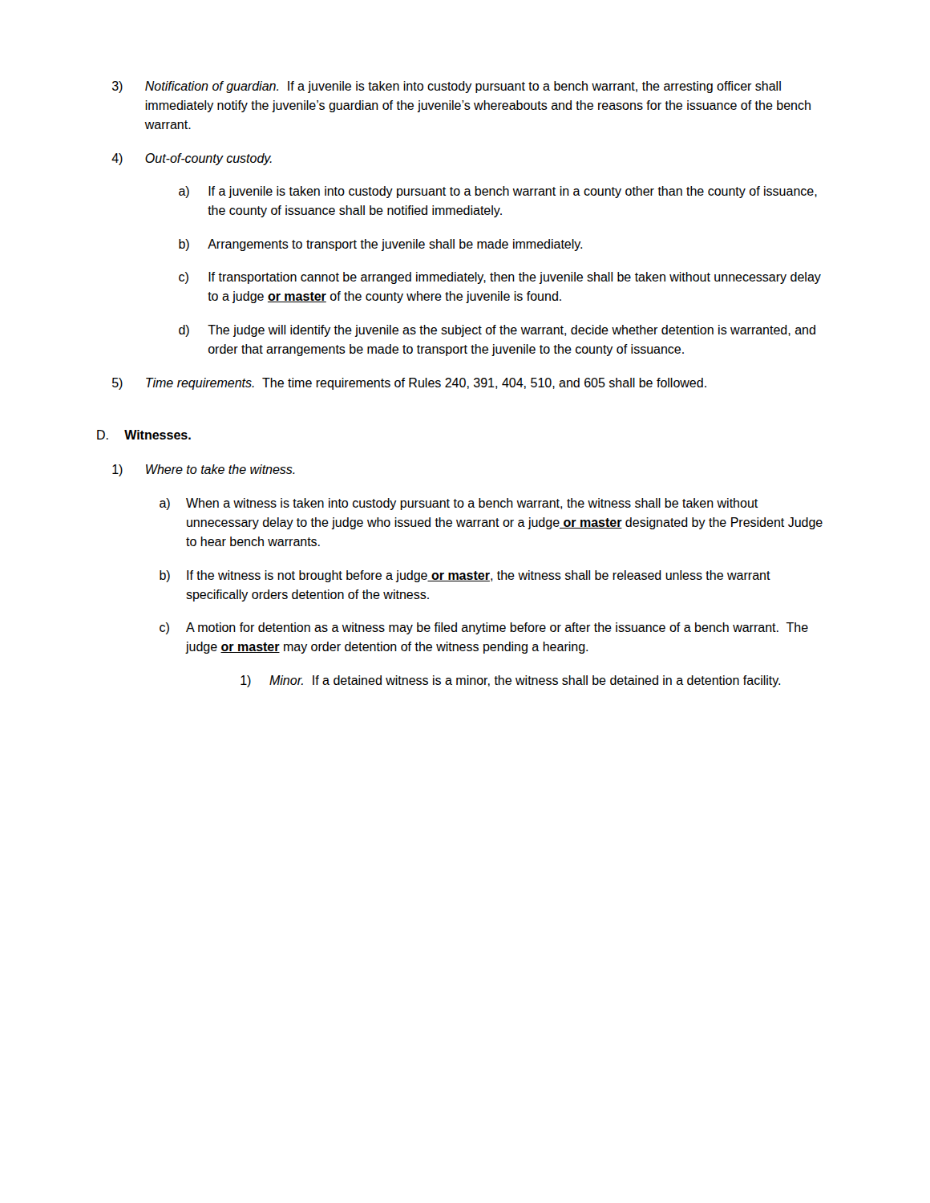3) Notification of guardian. If a juvenile is taken into custody pursuant to a bench warrant, the arresting officer shall immediately notify the juvenile’s guardian of the juvenile’s whereabouts and the reasons for the issuance of the bench warrant.
4) Out-of-county custody.
a) If a juvenile is taken into custody pursuant to a bench warrant in a county other than the county of issuance, the county of issuance shall be notified immediately.
b) Arrangements to transport the juvenile shall be made immediately.
c) If transportation cannot be arranged immediately, then the juvenile shall be taken without unnecessary delay to a judge or master of the county where the juvenile is found.
d) The judge will identify the juvenile as the subject of the warrant, decide whether detention is warranted, and order that arrangements be made to transport the juvenile to the county of issuance.
5) Time requirements. The time requirements of Rules 240, 391, 404, 510, and 605 shall be followed.
D. Witnesses.
1) Where to take the witness.
a) When a witness is taken into custody pursuant to a bench warrant, the witness shall be taken without unnecessary delay to the judge who issued the warrant or a judge or master designated by the President Judge to hear bench warrants.
b) If the witness is not brought before a judge or master, the witness shall be released unless the warrant specifically orders detention of the witness.
c) A motion for detention as a witness may be filed anytime before or after the issuance of a bench warrant. The judge or master may order detention of the witness pending a hearing.
1) Minor. If a detained witness is a minor, the witness shall be detained in a detention facility.